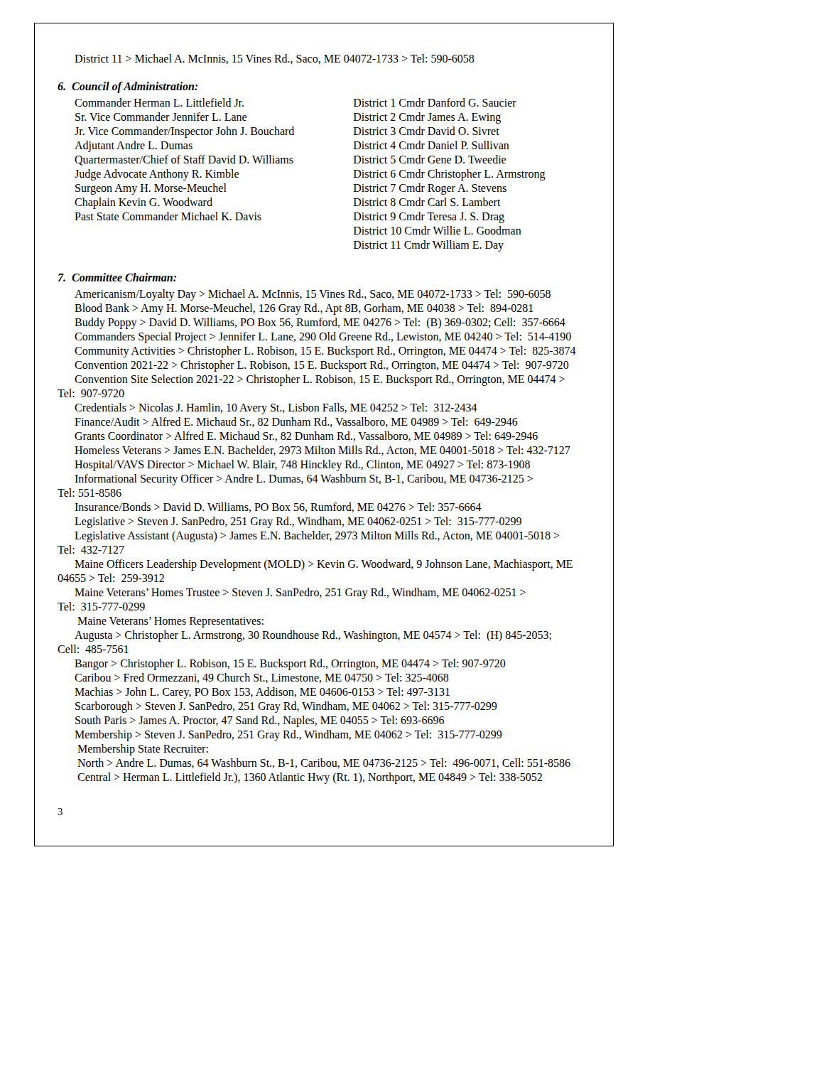District 11 > Michael A. McInnis, 15 Vines Rd., Saco, ME 04072-1733 > Tel: 590-6058
6. Council of Administration:
| Commander Herman L. Littlefield Jr. | District 1 Cmdr Danford G. Saucier |
| Sr. Vice Commander Jennifer L. Lane | District 2 Cmdr James A. Ewing |
| Jr. Vice Commander/Inspector John J. Bouchard | District 3 Cmdr David O. Sivret |
| Adjutant Andre L. Dumas | District 4 Cmdr Daniel P. Sullivan |
| Quartermaster/Chief of Staff David D. Williams | District 5 Cmdr Gene D. Tweedie |
| Judge Advocate Anthony R. Kimble | District 6 Cmdr Christopher L. Armstrong |
| Surgeon Amy H. Morse-Meuchel | District 7 Cmdr Roger A. Stevens |
| Chaplain Kevin G. Woodward | District 8 Cmdr Carl S. Lambert |
| Past State Commander Michael K. Davis | District 9 Cmdr Teresa J. S. Drag |
| | District 10 Cmdr Willie L. Goodman |
| | District 11 Cmdr William E. Day |
7. Committee Chairman:
Americanism/Loyalty Day > Michael A. McInnis, 15 Vines Rd., Saco, ME 04072-1733 > Tel: 590-6058
Blood Bank > Amy H. Morse-Meuchel, 126 Gray Rd., Apt 8B, Gorham, ME 04038 > Tel: 894-0281
Buddy Poppy > David D. Williams, PO Box 56, Rumford, ME 04276 > Tel: (B) 369-0302; Cell: 357-6664
Commanders Special Project > Jennifer L. Lane, 290 Old Greene Rd., Lewiston, ME 04240 > Tel: 514-4190
Community Activities > Christopher L. Robison, 15 E. Bucksport Rd., Orrington, ME 04474 > Tel: 825-3874
Convention 2021-22 > Christopher L. Robison, 15 E. Bucksport Rd., Orrington, ME 04474 > Tel: 907-9720
Convention Site Selection 2021-22 > Christopher L. Robison, 15 E. Bucksport Rd., Orrington, ME 04474 >
Tel: 907-9720
Credentials > Nicolas J. Hamlin, 10 Avery St., Lisbon Falls, ME 04252 > Tel: 312-2434
Finance/Audit > Alfred E. Michaud Sr., 82 Dunham Rd., Vassalboro, ME 04989 > Tel: 649-2946
Grants Coordinator > Alfred E. Michaud Sr., 82 Dunham Rd., Vassalboro, ME 04989 > Tel: 649-2946
Homeless Veterans > James E.N. Bachelder, 2973 Milton Mills Rd., Acton, ME 04001-5018 > Tel: 432-7127
Hospital/VAVS Director > Michael W. Blair, 748 Hinckley Rd., Clinton, ME 04927 > Tel: 873-1908
Informational Security Officer > Andre L. Dumas, 64 Washburn St, B-1, Caribou, ME 04736-2125 >
Tel: 551-8586
Insurance/Bonds > David D. Williams, PO Box 56, Rumford, ME 04276 > Tel: 357-6664
Legislative > Steven J. SanPedro, 251 Gray Rd., Windham, ME 04062-0251 > Tel: 315-777-0299
Legislative Assistant (Augusta) > James E.N. Bachelder, 2973 Milton Mills Rd., Acton, ME 04001-5018 >
Tel: 432-7127
Maine Officers Leadership Development (MOLD) > Kevin G. Woodward, 9 Johnson Lane, Machiasport, ME
04655 > Tel: 259-3912
Maine Veterans’ Homes Trustee > Steven J. SanPedro, 251 Gray Rd., Windham, ME 04062-0251 >
Tel: 315-777-0299
Maine Veterans’ Homes Representatives:
Augusta > Christopher L. Armstrong, 30 Roundhouse Rd., Washington, ME 04574 > Tel: (H) 845-2053;
Cell: 485-7561
Bangor > Christopher L. Robison, 15 E. Bucksport Rd., Orrington, ME 04474 > Tel: 907-9720
Caribou > Fred Ormezzani, 49 Church St., Limestone, ME 04750 > Tel: 325-4068
Machias > John L. Carey, PO Box 153, Addison, ME 04606-0153 > Tel: 497-3131
Scarborough > Steven J. SanPedro, 251 Gray Rd, Windham, ME 04062 > Tel: 315-777-0299
South Paris > James A. Proctor, 47 Sand Rd., Naples, ME 04055 > Tel: 693-6696
Membership > Steven J. SanPedro, 251 Gray Rd., Windham, ME 04062 > Tel: 315-777-0299
Membership State Recruiter:
North > Andre L. Dumas, 64 Washburn St., B-1, Caribou, ME 04736-2125 > Tel: 496-0071, Cell: 551-8586
Central > Herman L. Littlefield Jr.), 1360 Atlantic Hwy (Rt. 1), Northport, ME 04849 > Tel: 338-5052
3